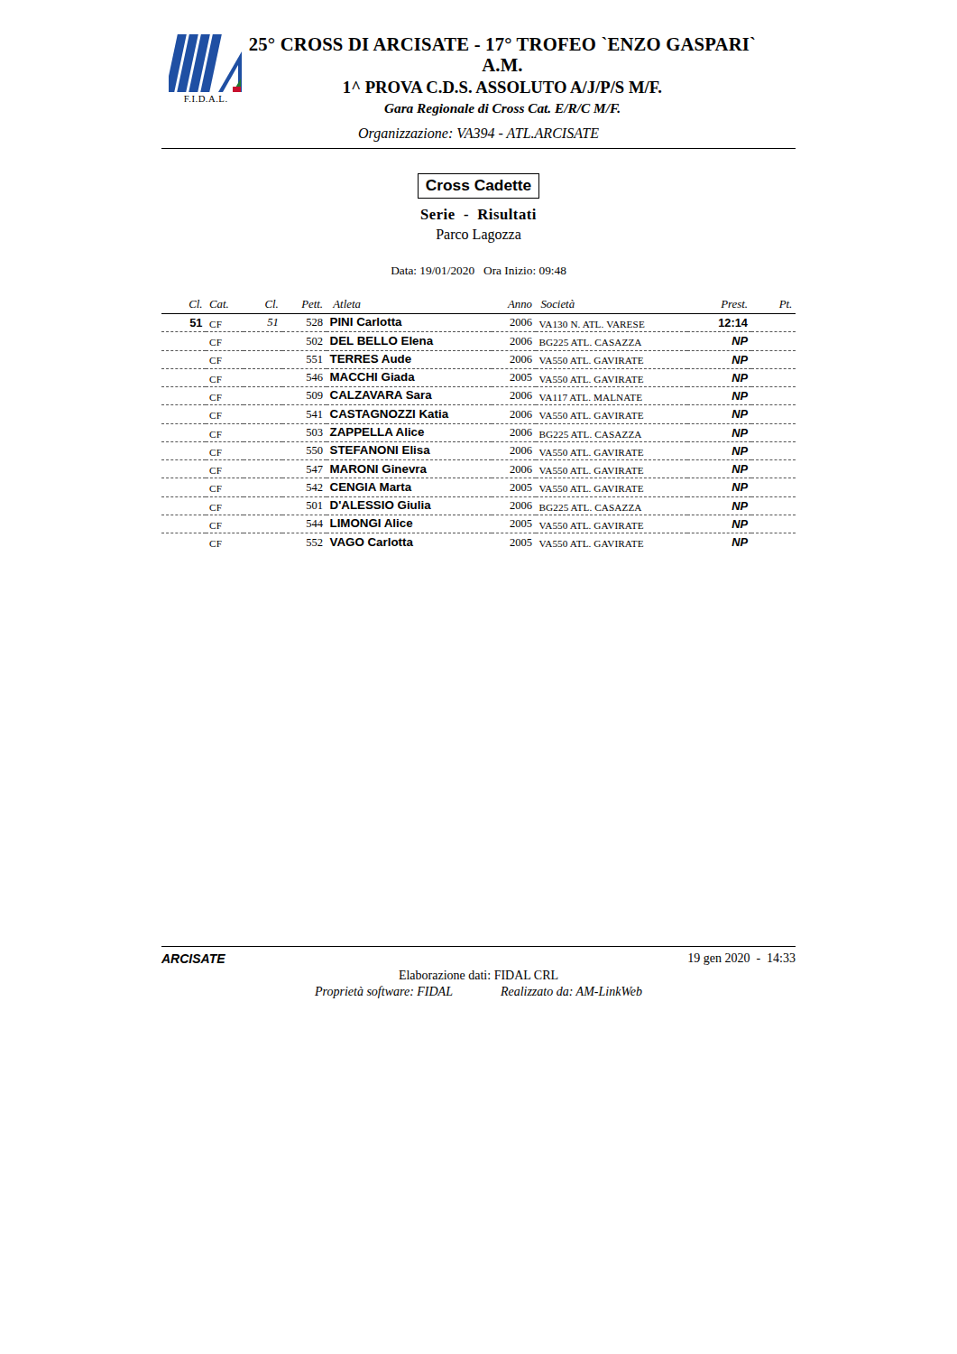F.I.D.A.L.
25° CROSS DI ARCISATE - 17° TROFEO `ENZO GASPARI` A.M.
1^ PROVA C.D.S. ASSOLUTO A/J/P/S M/F.
Gara Regionale di Cross Cat. E/R/C M/F.
Organizzazione: VA394 - ATL.ARCISATE
Cross Cadette
Serie - Risultati
Parco Lagozza
Data: 19/01/2020 Ora Inizio: 09:48
| Cl. | Cat. | Cl. | Pett. | Atleta | Anno | Società | Prest. | Pt. |
| --- | --- | --- | --- | --- | --- | --- | --- | --- |
| 51 | CF | 51 | 528 | PINI Carlotta | 2006 | VA130 N. ATL. VARESE | 12:14 | |
| | CF | | 502 | DEL BELLO Elena | 2006 | BG225 ATL. CASAZZA | NP | |
| | CF | | 551 | TERRES Aude | 2006 | VA550 ATL. GAVIRATE | NP | |
| | CF | | 546 | MACCHI Giada | 2005 | VA550 ATL. GAVIRATE | NP | |
| | CF | | 509 | CALZAVARA Sara | 2006 | VA117 ATL. MALNATE | NP | |
| | CF | | 541 | CASTAGNOZZI Katia | 2006 | VA550 ATL. GAVIRATE | NP | |
| | CF | | 503 | ZAPPELLA Alice | 2006 | BG225 ATL. CASAZZA | NP | |
| | CF | | 550 | STEFANONI Elisa | 2006 | VA550 ATL. GAVIRATE | NP | |
| | CF | | 547 | MARONI Ginevra | 2006 | VA550 ATL. GAVIRATE | NP | |
| | CF | | 542 | CENGIA Marta | 2005 | VA550 ATL. GAVIRATE | NP | |
| | CF | | 501 | D'ALESSIO Giulia | 2006 | BG225 ATL. CASAZZA | NP | |
| | CF | | 544 | LIMONGI Alice | 2005 | VA550 ATL. GAVIRATE | NP | |
| | CF | | 552 | VAGO Carlotta | 2005 | VA550 ATL. GAVIRATE | NP | |
ARCISATE
19 gen 2020 - 14:33
Elaborazione dati: FIDAL CRL
Proprietà software: FIDAL Realizzato da: AM-LinkWeb